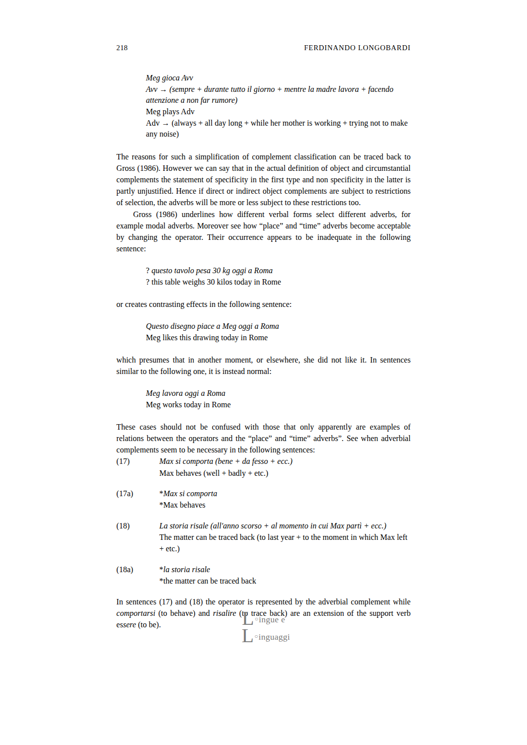218 Ferdinando Longobardi
Meg gioca Avv
Avv → (sempre + durante tutto il giorno + mentre la madre lavora + facendo attenzione a non far rumore)
Meg plays Adv
Adv → (always + all day long + while her mother is working + trying not to make any noise)
The reasons for such a simplification of complement classification can be traced back to Gross (1986). However we can say that in the actual definition of object and circumstantial complements the statement of specificity in the first type and non specificity in the latter is partly unjustified. Hence if direct or indirect object complements are subject to restrictions of selection, the adverbs will be more or less subject to these restrictions too.
Gross (1986) underlines how different verbal forms select different adverbs, for example modal adverbs. Moreover see how “place” and “time” adverbs become acceptable by changing the operator. Their occurrence appears to be inadequate in the following sentence:
? questo tavolo pesa 30 kg oggi a Roma
? this table weighs 30 kilos today in Rome
or creates contrasting effects in the following sentence:
Questo disegno piace a Meg oggi a Roma
Meg likes this drawing today in Rome
which presumes that in another moment, or elsewhere, she did not like it. In sentences similar to the following one, it is instead normal:
Meg lavora oggi a Roma
Meg works today in Rome
These cases should not be confused with those that only apparently are examples of relations between the operators and the “place” and “time” adverbs”. See when adverbial complements seem to be necessary in the following sentences:
(17)
Max si comporta (bene + da fesso + ecc.)
Max behaves (well + badly + etc.)
(17a)
*Max si comporta
*Max behaves
(18)
La storia risale (all'anno scorso + al momento in cui Max partì + ecc.)
The matter can be traced back (to last year + to the moment in which Max left + etc.)
(18a)
*la storia risale
*the matter can be traced back
In sentences (17) and (18) the operator is represented by the adverbial complement while comportarsi (to behave) and risalire (to trace back) are an extension of the support verb essere (to be).
L○ingue e L○inguaggi